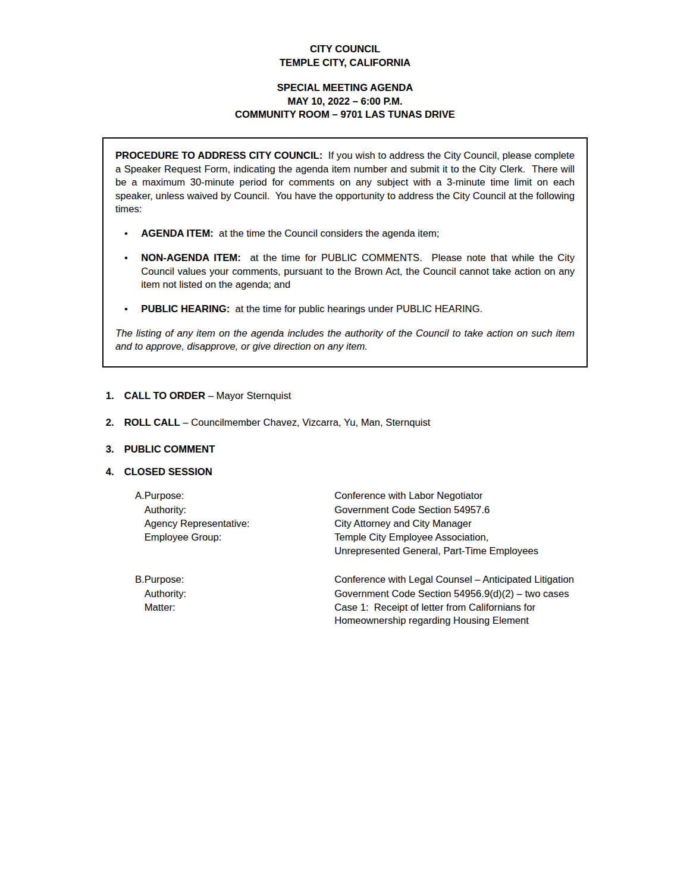CITY COUNCIL
TEMPLE CITY, CALIFORNIA
SPECIAL MEETING AGENDA
MAY 10, 2022 – 6:00 P.M.
COMMUNITY ROOM – 9701 LAS TUNAS DRIVE
PROCEDURE TO ADDRESS CITY COUNCIL: If you wish to address the City Council, please complete a Speaker Request Form, indicating the agenda item number and submit it to the City Clerk. There will be a maximum 30-minute period for comments on any subject with a 3-minute time limit on each speaker, unless waived by Council. You have the opportunity to address the City Council at the following times:
AGENDA ITEM: at the time the Council considers the agenda item;
NON-AGENDA ITEM: at the time for PUBLIC COMMENTS. Please note that while the City Council values your comments, pursuant to the Brown Act, the Council cannot take action on any item not listed on the agenda; and
PUBLIC HEARING: at the time for public hearings under PUBLIC HEARING.
The listing of any item on the agenda includes the authority of the Council to take action on such item and to approve, disapprove, or give direction on any item.
CALL TO ORDER – Mayor Sternquist
ROLL CALL – Councilmember Chavez, Vizcarra, Yu, Man, Sternquist
PUBLIC COMMENT
CLOSED SESSION
| A. | Purpose: | Conference with Labor Negotiator |
| | Authority: | Government Code Section 54957.6 |
| | Agency Representative: | City Attorney and City Manager |
| | Employee Group: | Temple City Employee Association, Unrepresented General, Part-Time Employees |
| B. | Purpose: | Conference with Legal Counsel – Anticipated Litigation |
| | Authority: | Government Code Section 54956.9(d)(2) – two cases |
| | Matter: | Case 1: Receipt of letter from Californians for Homeownership regarding Housing Element |